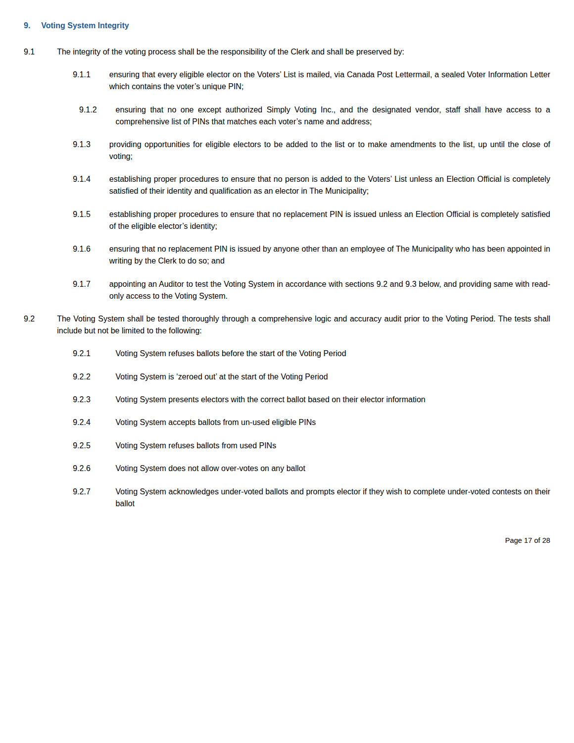9. Voting System Integrity
9.1
The integrity of the voting process shall be the responsibility of the Clerk and shall be preserved by:
9.1.1
ensuring that every eligible elector on the Voters’ List is mailed, via Canada Post Lettermail, a sealed Voter Information Letter which contains the voter’s unique PIN;
9.1.2
ensuring that no one except authorized Simply Voting Inc., and the designated vendor, staff shall have access to a comprehensive list of PINs that matches each voter’s name and address;
9.1.3
providing opportunities for eligible electors to be added to the list or to make amendments to the list, up until the close of voting;
9.1.4
establishing proper procedures to ensure that no person is added to the Voters’ List unless an Election Official is completely satisfied of their identity and qualification as an elector in The Municipality;
9.1.5
establishing proper procedures to ensure that no replacement PIN is issued unless an Election Official is completely satisfied of the eligible elector’s identity;
9.1.6
ensuring that no replacement PIN is issued by anyone other than an employee of The Municipality who has been appointed in writing by the Clerk to do so; and
9.1.7
appointing an Auditor to test the Voting System in accordance with sections 9.2 and 9.3 below, and providing same with read-only access to the Voting System.
9.2
The Voting System shall be tested thoroughly through a comprehensive logic and accuracy audit prior to the Voting Period. The tests shall include but not be limited to the following:
9.2.1
Voting System refuses ballots before the start of the Voting Period
9.2.2
Voting System is ‘zeroed out’ at the start of the Voting Period
9.2.3
Voting System presents electors with the correct ballot based on their elector information
9.2.4
Voting System accepts ballots from un-used eligible PINs
9.2.5
Voting System refuses ballots from used PINs
9.2.6
Voting System does not allow over-votes on any ballot
9.2.7
Voting System acknowledges under-voted ballots and prompts elector if they wish to complete under-voted contests on their ballot
Page 17 of 28